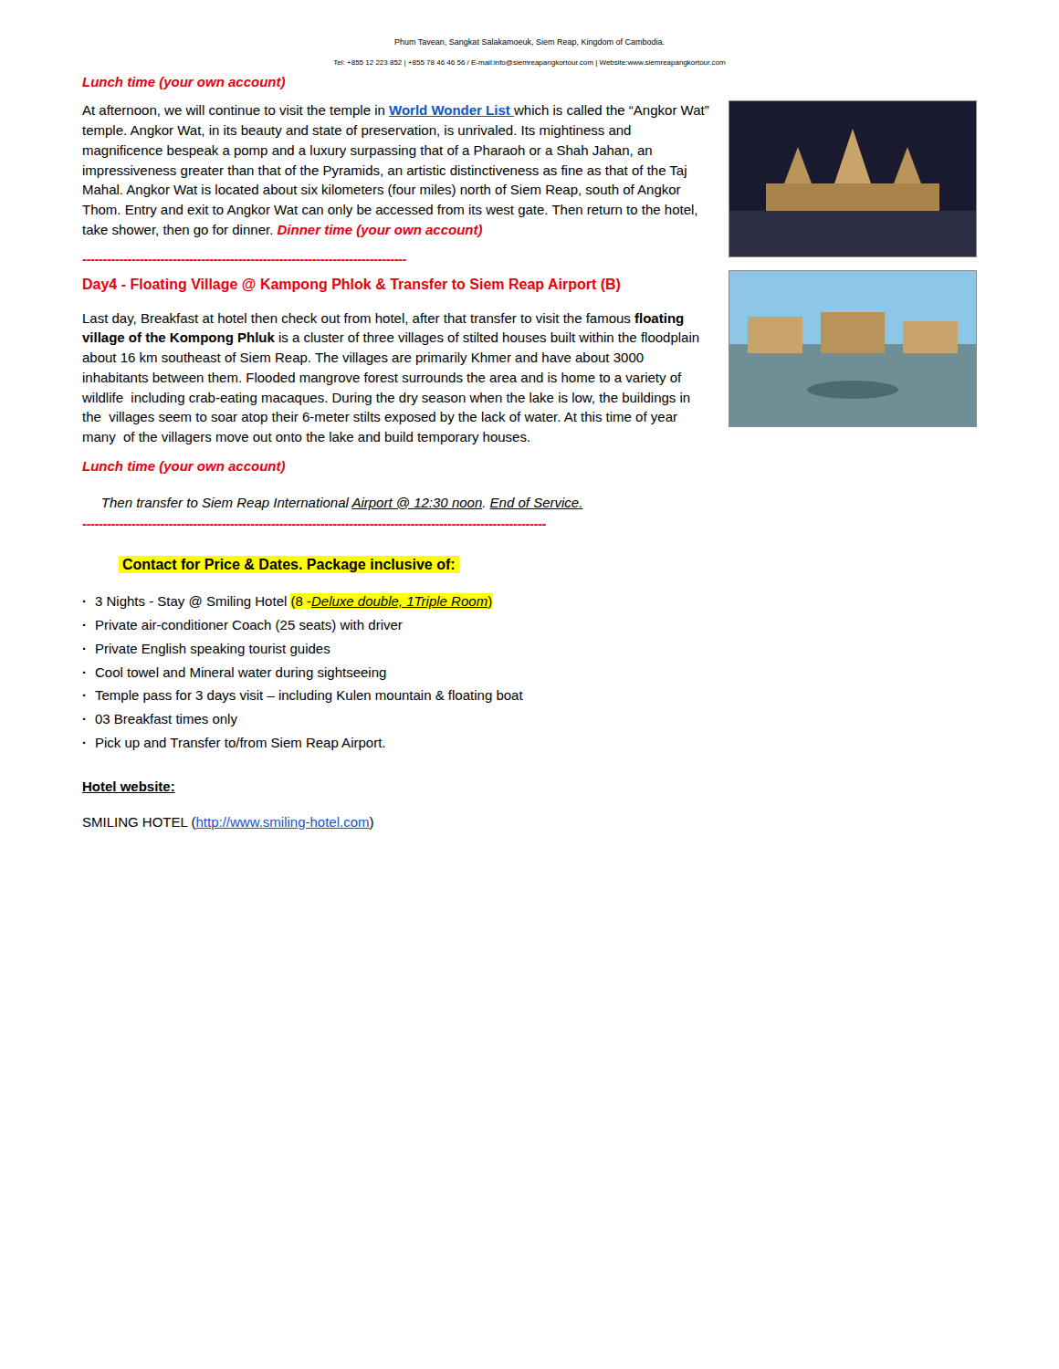Phum Tavean, Sangkat Salakamoeuk, Siem Reap, Kingdom of Cambodia.
Tel: +855 12 223 852 | +855 78 46 46 56 / E-mail:info@siemreapangkortour.com | Website:www.siemreapangkortour.com
Lunch time (your own account)
At afternoon, we will continue to visit the temple in World Wonder List which is called the “Angkor Wat” temple. Angkor Wat, in its beauty and state of preservation, is unrivaled. Its mightiness and magnificence bespeak a pomp and a luxury surpassing that of a Pharaoh or a Shah Jahan, an impressiveness greater than that of the Pyramids, an artistic distinctiveness as fine as that of the Taj Mahal. Angkor Wat is located about six kilometers (four miles) north of Siem Reap, south of Angkor Thom. Entry and exit to Angkor Wat can only be accessed from its west gate. Then return to the hotel, take shower, then go for dinner. Dinner time (your own account)
-------------------------------------------------------------------------------
Day4 - Floating Village @ Kampong Phlok & Transfer to Siem Reap Airport (B)
Last day, Breakfast at hotel then check out from hotel, after that transfer to visit the famous floating village of the Kompong Phluk is a cluster of three villages of stilted houses built within the floodplain about 16 km southeast of Siem Reap. The villages are primarily Khmer and have about 3000 inhabitants between them. Flooded mangrove forest surrounds the area and is home to a variety of wildlife including crab-eating macaques. During the dry season when the lake is low, the buildings in the villages seem to soar atop their 6-meter stilts exposed by the lack of water. At this time of year many of the villagers move out onto the lake and build temporary houses.
Lunch time (your own account)
Then transfer to Siem Reap International Airport @ 12:30 noon. End of Service.
-----------------------------------------------------------------------------------------------------------------
Contact for Price & Dates. Package inclusive of:
3 Nights - Stay @ Smiling Hotel (8 -Deluxe double, 1Triple Room)
Private air-conditioner Coach (25 seats) with driver
Private English speaking tourist guides
Cool towel and Mineral water during sightseeing
Temple pass for 3 days visit – including Kulen mountain & floating boat
03 Breakfast times only
Pick up and Transfer to/from Siem Reap Airport.
Hotel website:
SMILING HOTEL (http://www.smiling-hotel.com)